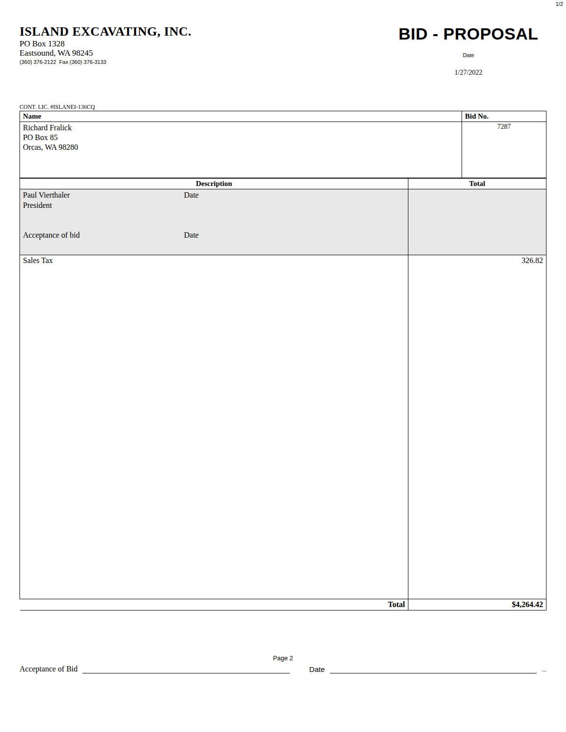1/2
ISLAND EXCAVATING, INC.
PO Box 1328
Eastsound, WA 98245
(360) 376-2122 Fax (360) 376-3133
BID - PROPOSAL
Date
1/27/2022
CONT. LIC. #ISLANEI-136CQ
| Name | Bid No. |
| --- | --- |
| Richard Fralick PO Box 85 Orcas, WA 98280 | 7287 |
| Description | Total |
| --- | --- |
| Paul Vierthaler Date President Acceptance of bid Date | |
| Sales Tax | 326.82 |
| Total | $4,264.42 |
Page 2
Acceptance of Bid Date ...